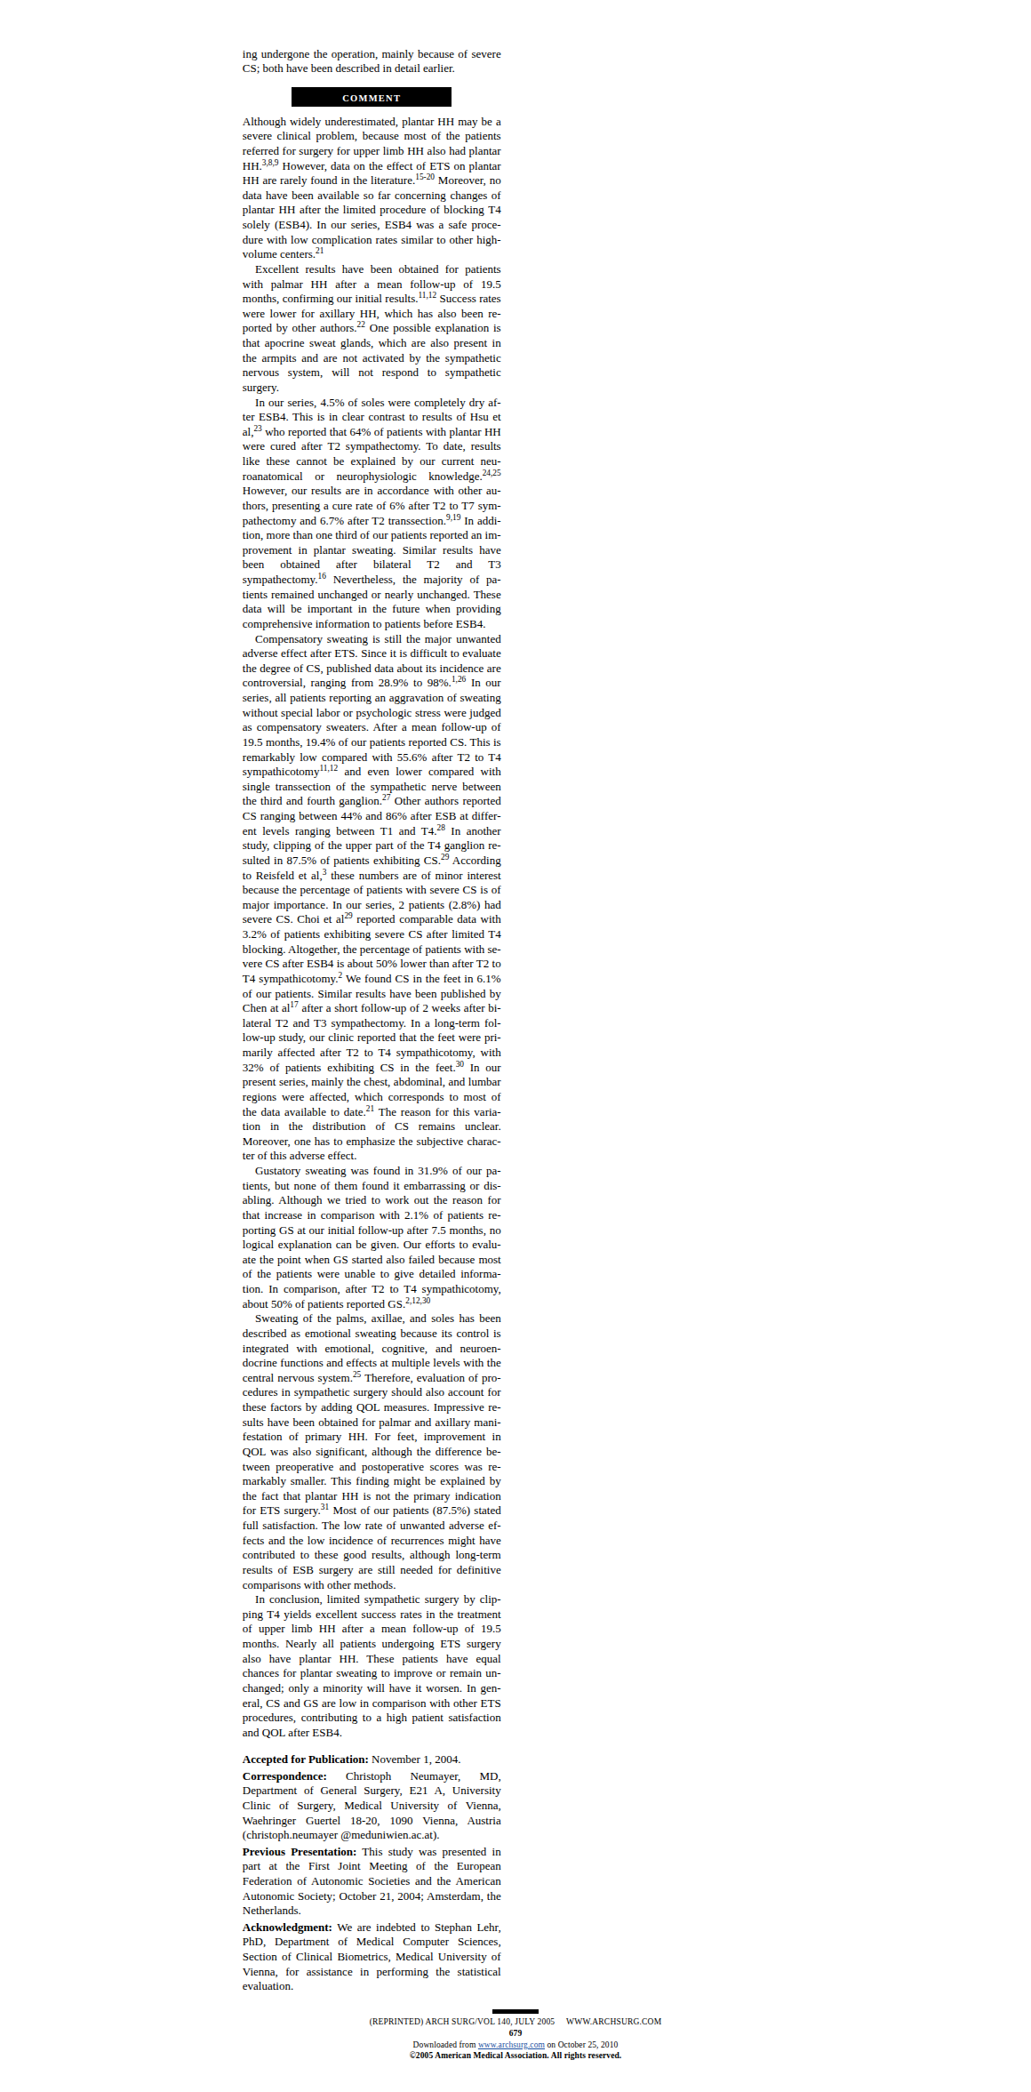ing undergone the operation, mainly because of severe CS; both have been described in detail earlier.
COMMENT
Although widely underestimated, plantar HH may be a severe clinical problem, because most of the patients referred for surgery for upper limb HH also had plantar HH.3,8,9 However, data on the effect of ETS on plantar HH are rarely found in the literature.15-20 Moreover, no data have been available so far concerning changes of plantar HH after the limited procedure of blocking T4 solely (ESB4). In our series, ESB4 was a safe procedure with low complication rates similar to other high-volume centers.21
Excellent results have been obtained for patients with palmar HH after a mean follow-up of 19.5 months, confirming our initial results.11,12 Success rates were lower for axillary HH, which has also been reported by other authors.22 One possible explanation is that apocrine sweat glands, which are also present in the armpits and are not activated by the sympathetic nervous system, will not respond to sympathetic surgery.
In our series, 4.5% of soles were completely dry after ESB4. This is in clear contrast to results of Hsu et al,23 who reported that 64% of patients with plantar HH were cured after T2 sympathectomy. To date, results like these cannot be explained by our current neuroanatomical or neurophysiologic knowledge.24,25 However, our results are in accordance with other authors, presenting a cure rate of 6% after T2 to T7 sympathectomy and 6.7% after T2 transsection.9,19 In addition, more than one third of our patients reported an improvement in plantar sweating. Similar results have been obtained after bilateral T2 and T3 sympathectomy.16 Nevertheless, the majority of patients remained unchanged or nearly unchanged. These data will be important in the future when providing comprehensive information to patients before ESB4.
Compensatory sweating is still the major unwanted adverse effect after ETS. Since it is difficult to evaluate the degree of CS, published data about its incidence are controversial, ranging from 28.9% to 98%.1,26 In our series, all patients reporting an aggravation of sweating without special labor or psychologic stress were judged as compensatory sweaters. After a mean follow-up of 19.5 months, 19.4% of our patients reported CS. This is remarkably low compared with 55.6% after T2 to T4 sympathicotomy11,12 and even lower compared with single transsection of the sympathetic nerve between the third and fourth ganglion.27 Other authors reported CS ranging between 44% and 86% after ESB at different levels ranging between T1 and T4.28 In another study, clipping of the upper part of the T4 ganglion resulted in 87.5% of patients exhibiting CS.29 According to Reisfeld et al,3 these numbers are of minor interest because the percentage of patients with severe CS is of major importance. In our series, 2 patients (2.8%) had severe CS. Choi et al29 reported comparable data with 3.2% of patients exhibiting severe CS after limited T4 blocking. Altogether, the percentage of patients with severe CS after ESB4 is about 50% lower than after T2 to T4 sympathicotomy.2 We found CS in the feet in 6.1% of our patients. Similar results have been published by Chen at al17 after a short follow-up of 2 weeks after bilateral T2 and T3 sympathectomy. In a long-term follow-up study, our clinic reported that the feet were primarily affected after T2 to T4 sympathicotomy, with 32% of patients exhibiting CS in the feet.30 In our present series, mainly the chest, abdominal, and lumbar regions were affected, which corresponds to most of the data available to date.21 The reason for this variation in the distribution of CS remains unclear. Moreover, one has to emphasize the subjective character of this adverse effect.
Gustatory sweating was found in 31.9% of our patients, but none of them found it embarrassing or disabling. Although we tried to work out the reason for that increase in comparison with 2.1% of patients reporting GS at our initial follow-up after 7.5 months, no logical explanation can be given. Our efforts to evaluate the point when GS started also failed because most of the patients were unable to give detailed information. In comparison, after T2 to T4 sympathicotomy, about 50% of patients reported GS.2,12,30
Sweating of the palms, axillae, and soles has been described as emotional sweating because its control is integrated with emotional, cognitive, and neuroendocrine functions and effects at multiple levels with the central nervous system.25 Therefore, evaluation of procedures in sympathetic surgery should also account for these factors by adding QOL measures. Impressive results have been obtained for palmar and axillary manifestation of primary HH. For feet, improvement in QOL was also significant, although the difference between preoperative and postoperative scores was remarkably smaller. This finding might be explained by the fact that plantar HH is not the primary indication for ETS surgery.31 Most of our patients (87.5%) stated full satisfaction. The low rate of unwanted adverse effects and the low incidence of recurrences might have contributed to these good results, although long-term results of ESB surgery are still needed for definitive comparisons with other methods.
In conclusion, limited sympathetic surgery by clipping T4 yields excellent success rates in the treatment of upper limb HH after a mean follow-up of 19.5 months. Nearly all patients undergoing ETS surgery also have plantar HH. These patients have equal chances for plantar sweating to improve or remain unchanged; only a minority will have it worsen. In general, CS and GS are low in comparison with other ETS procedures, contributing to a high patient satisfaction and QOL after ESB4.
Accepted for Publication: November 1, 2004.
Correspondence: Christoph Neumayer, MD, Department of General Surgery, E21 A, University Clinic of Surgery, Medical University of Vienna, Waehringer Guertel 18-20, 1090 Vienna, Austria (christoph.neumayer @meduniwien.ac.at).
Previous Presentation: This study was presented in part at the First Joint Meeting of the European Federation of Autonomic Societies and the American Autonomic Society; October 21, 2004; Amsterdam, the Netherlands.
Acknowledgment: We are indebted to Stephan Lehr, PhD, Department of Medical Computer Sciences, Section of Clinical Biometrics, Medical University of Vienna, for assistance in performing the statistical evaluation.
(REPRINTED) ARCH SURG/VOL 140, JULY 2005 WWW.ARCHSURG.COM
679
Downloaded from www.archsurg.com on October 25, 2010
©2005 American Medical Association. All rights reserved.